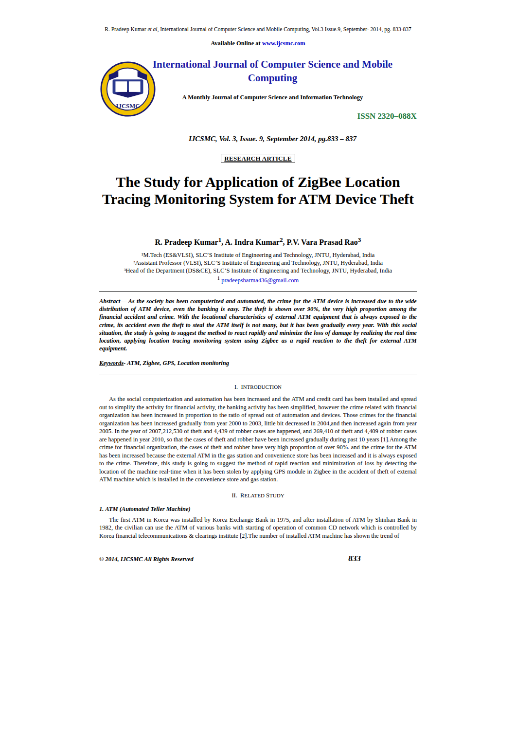R. Pradeep Kumar et al, International Journal of Computer Science and Mobile Computing, Vol.3 Issue.9, September- 2014, pg. 833-837
Available Online at www.ijcsmc.com
IJCSMC
International Journal of Computer Science and Mobile Computing
A Monthly Journal of Computer Science and Information Technology
ISSN 2320–088X
IJCSMC, Vol. 3, Issue. 9, September 2014, pg.833 – 837
RESEARCH ARTICLE
The Study for Application of ZigBee Location Tracing Monitoring System for ATM Device Theft
R. Pradeep Kumar1, A. Indra Kumar2, P.V. Vara Prasad Rao3
¹M.Tech (ES&VLSI), SLC’S Institute of Engineering and Technology, JNTU, Hyderabad, India
²Assistant Professor (VLSI), SLC’S Institute of Engineering and Technology, JNTU, Hyderabad, India
³Head of the Department (DS&CE), SLC’S Institute of Engineering and Technology, JNTU, Hyderabad, India
1 pradeepsharma436@gmail.com
Abstract— As the society has been computerized and automated, the crime for the ATM device is increased due to the wide distribution of ATM device, even the banking is easy. The theft is shown over 90%, the very high proportion among the financial accident and crime. With the locational characteristics of external ATM equipment that is always exposed to the crime, its accident even the theft to steal the ATM itself is not many, but it has been gradually every year. With this social situation, the study is going to suggest the method to react rapidly and minimize the loss of damage by realizing the real time location, applying location tracing monitoring system using Zigbee as a rapid reaction to the theft for external ATM equipment.
Keywords- ATM, Zigbee, GPS, Location monitoring
I. INTRODUCTION
As the social computerization and automation has been increased and the ATM and credit card has been installed and spread out to simplify the activity for financial activity, the banking activity has been simplified, however the crime related with financial organization has been increased in proportion to the ratio of spread out of automation and devices. Those crimes for the financial organization has been increased gradually from year 2000 to 2003, little bit decreased in 2004,and then increased again from year 2005. In the year of 2007,212,530 of theft and 4,439 of robber cases are happened, and 269,410 of theft and 4,409 of robber cases are happened in year 2010, so that the cases of theft and robber have been increased gradually during past 10 years [1].Among the crime for financial organization, the cases of theft and robber have very high proportion of over 90%. and the crime for the ATM has been increased because the external ATM in the gas station and convenience store has been increased and it is always exposed to the crime. Therefore, this study is going to suggest the method of rapid reaction and minimization of loss by detecting the location of the machine real-time when it has been stolen by applying GPS module in Zigbee in the accident of theft of external ATM machine which is installed in the convenience store and gas station.
II. RELATED STUDY
1. ATM (Automated Teller Machine)
The first ATM in Korea was installed by Korea Exchange Bank in 1975, and after installation of ATM by Shinhan Bank in 1982, the civilian can use the ATM of various banks with starting of operation of common CD network which is controlled by Korea financial telecommunications & clearings institute [2].The number of installed ATM machine has shown the trend of
© 2014, IJCSMC All Rights Reserved
833